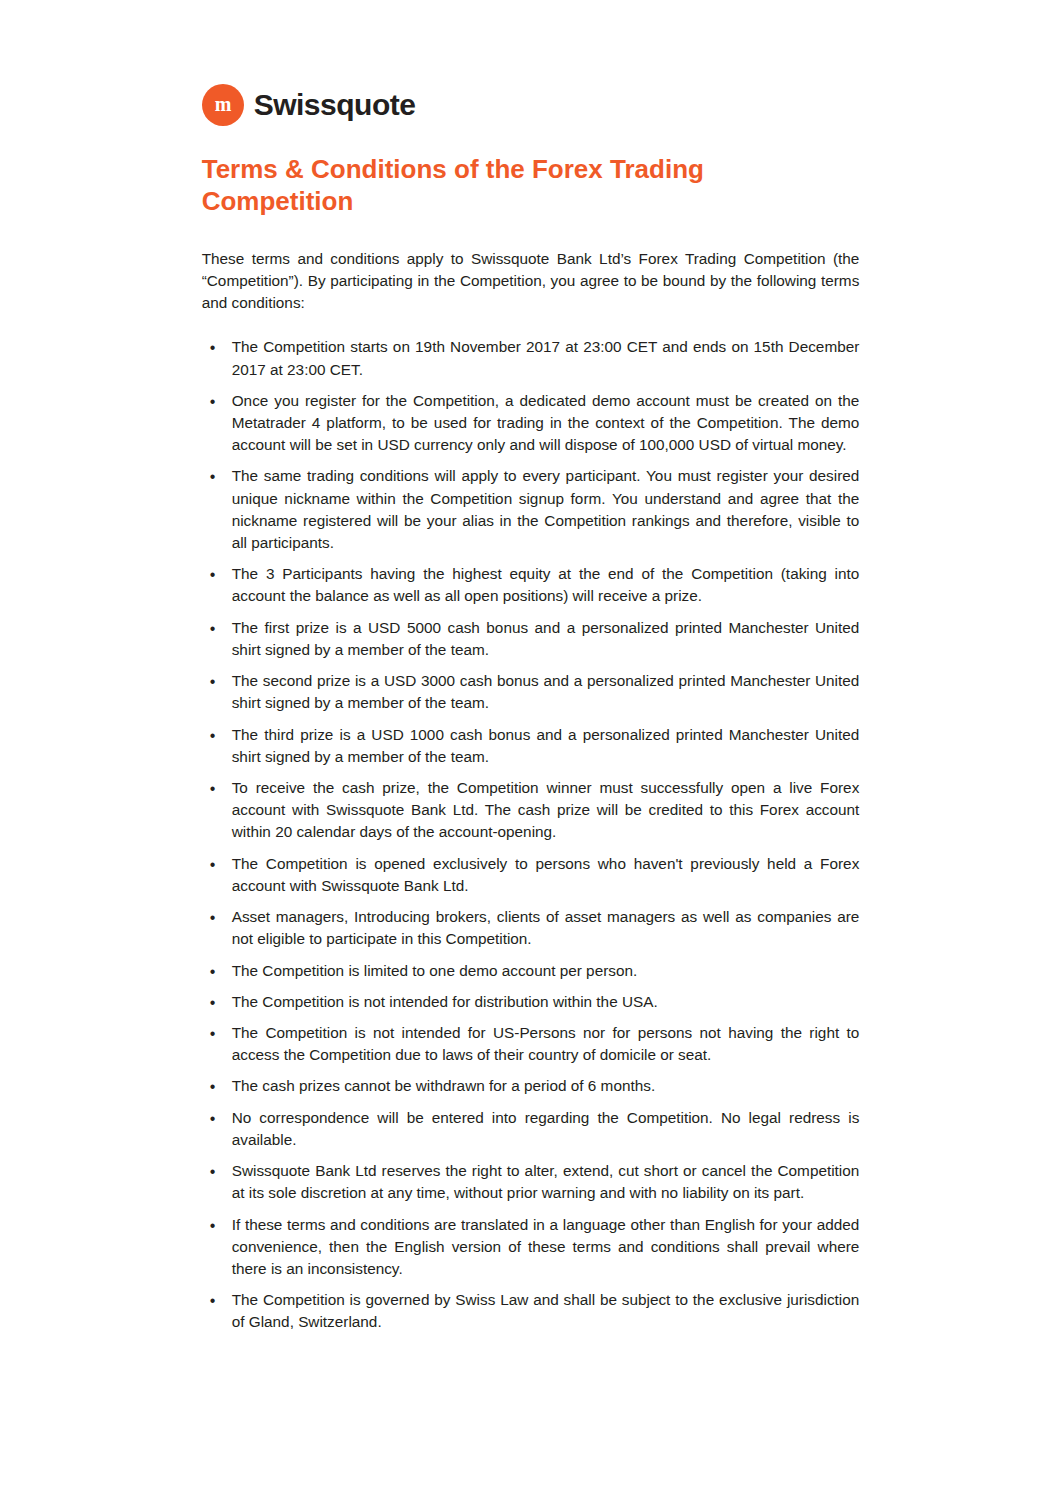m
Swissquote
Terms & Conditions of the Forex Trading Competition
These terms and conditions apply to Swissquote Bank Ltd’s Forex Trading Competition (the “Competition”). By participating in the Competition, you agree to be bound by the following terms and conditions:
The Competition starts on 19th November 2017 at 23:00 CET and ends on 15th December 2017 at 23:00 CET.
Once you register for the Competition, a dedicated demo account must be created on the Metatrader 4 platform, to be used for trading in the context of the Competition. The demo account will be set in USD currency only and will dispose of 100,000 USD of virtual money.
The same trading conditions will apply to every participant. You must register your desired unique nickname within the Competition signup form. You understand and agree that the nickname registered will be your alias in the Competition rankings and therefore, visible to all participants.
The 3 Participants having the highest equity at the end of the Competition (taking into account the balance as well as all open positions) will receive a prize.
The first prize is a USD 5000 cash bonus and a personalized printed Manchester United shirt signed by a member of the team.
The second prize is a USD 3000 cash bonus and a personalized printed Manchester United shirt signed by a member of the team.
The third prize is a USD 1000 cash bonus and a personalized printed Manchester United shirt signed by a member of the team.
To receive the cash prize, the Competition winner must successfully open a live Forex account with Swissquote Bank Ltd. The cash prize will be credited to this Forex account within 20 calendar days of the account-opening.
The Competition is opened exclusively to persons who haven't previously held a Forex account with Swissquote Bank Ltd.
Asset managers, Introducing brokers, clients of asset managers as well as companies are not eligible to participate in this Competition.
The Competition is limited to one demo account per person.
The Competition is not intended for distribution within the USA.
The Competition is not intended for US-Persons nor for persons not having the right to access the Competition due to laws of their country of domicile or seat.
The cash prizes cannot be withdrawn for a period of 6 months.
No correspondence will be entered into regarding the Competition. No legal redress is available.
Swissquote Bank Ltd reserves the right to alter, extend, cut short or cancel the Competition at its sole discretion at any time, without prior warning and with no liability on its part.
If these terms and conditions are translated in a language other than English for your added convenience, then the English version of these terms and conditions shall prevail where there is an inconsistency.
The Competition is governed by Swiss Law and shall be subject to the exclusive jurisdiction of Gland, Switzerland.